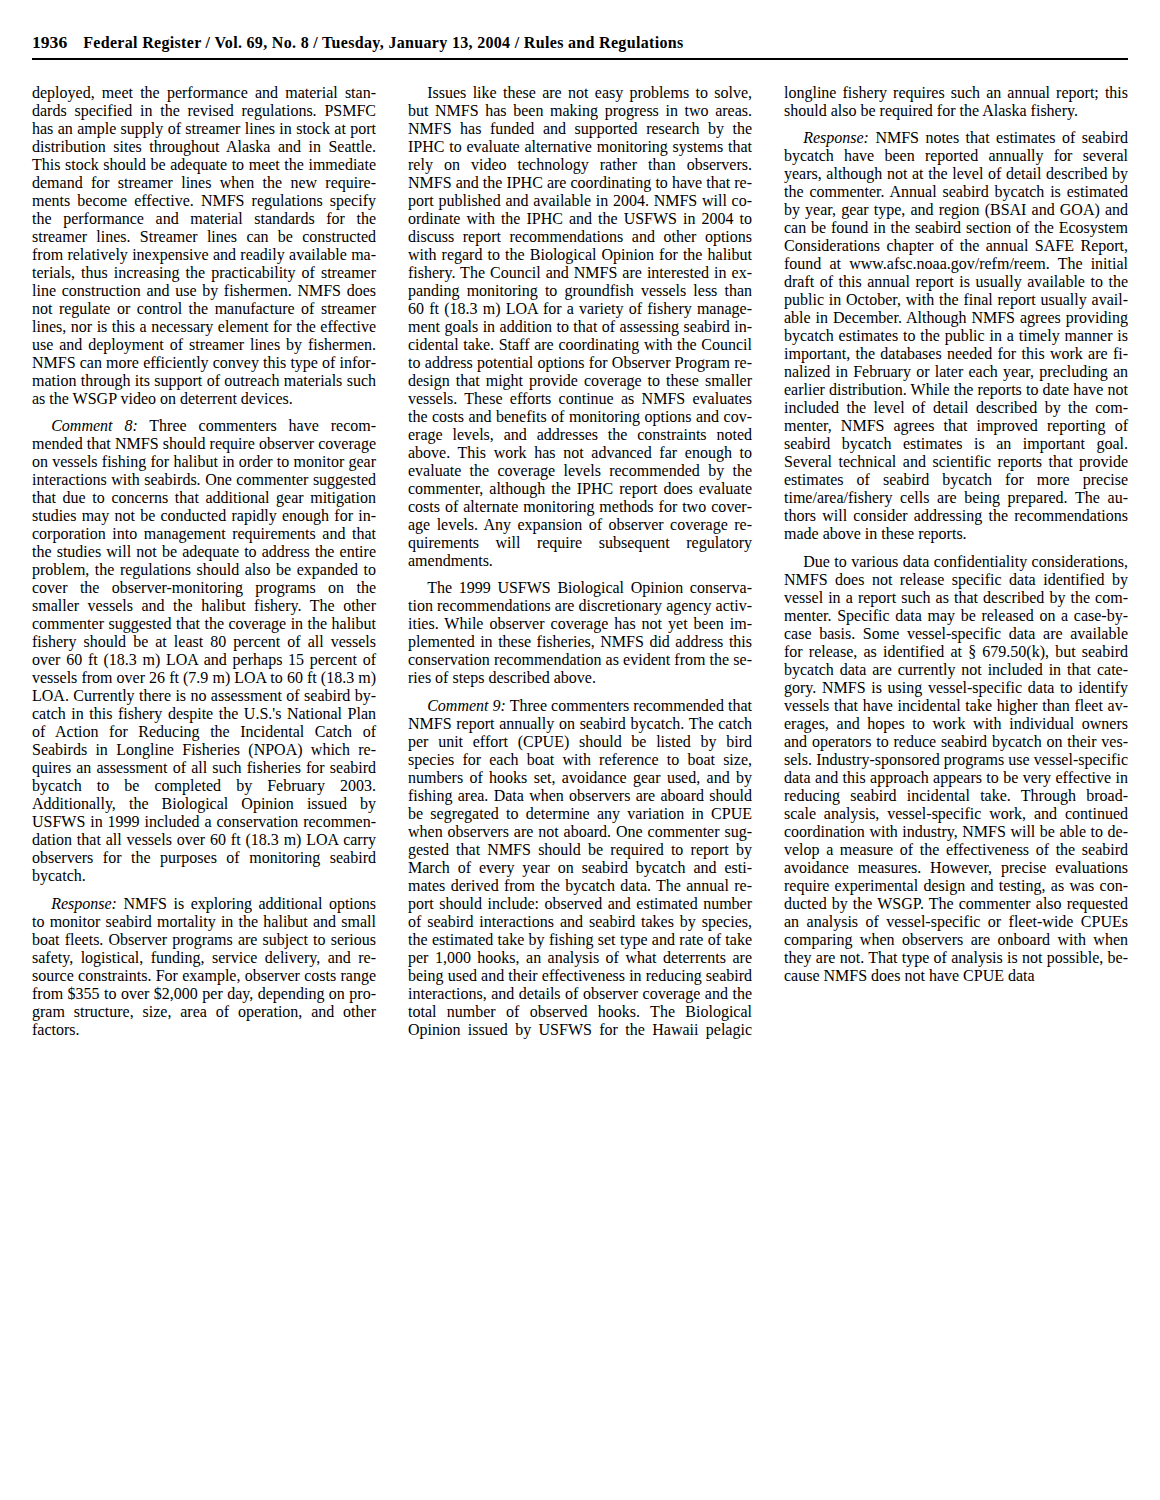1936 Federal Register / Vol. 69, No. 8 / Tuesday, January 13, 2004 / Rules and Regulations
deployed, meet the performance and material standards specified in the revised regulations. PSMFC has an ample supply of streamer lines in stock at port distribution sites throughout Alaska and in Seattle. This stock should be adequate to meet the immediate demand for streamer lines when the new requirements become effective. NMFS regulations specify the performance and material standards for the streamer lines. Streamer lines can be constructed from relatively inexpensive and readily available materials, thus increasing the practicability of streamer line construction and use by fishermen. NMFS does not regulate or control the manufacture of streamer lines, nor is this a necessary element for the effective use and deployment of streamer lines by fishermen. NMFS can more efficiently convey this type of information through its support of outreach materials such as the WSGP video on deterrent devices.
Comment 8: Three commenters have recommended that NMFS should require observer coverage on vessels fishing for halibut in order to monitor gear interactions with seabirds. One commenter suggested that due to concerns that additional gear mitigation studies may not be conducted rapidly enough for incorporation into management requirements and that the studies will not be adequate to address the entire problem, the regulations should also be expanded to cover the observer-monitoring programs on the smaller vessels and the halibut fishery. The other commenter suggested that the coverage in the halibut fishery should be at least 80 percent of all vessels over 60 ft (18.3 m) LOA and perhaps 15 percent of vessels from over 26 ft (7.9 m) LOA to 60 ft (18.3 m) LOA. Currently there is no assessment of seabird bycatch in this fishery despite the U.S.'s National Plan of Action for Reducing the Incidental Catch of Seabirds in Longline Fisheries (NPOA) which requires an assessment of all such fisheries for seabird bycatch to be completed by February 2003. Additionally, the Biological Opinion issued by USFWS in 1999 included a conservation recommendation that all vessels over 60 ft (18.3 m) LOA carry observers for the purposes of monitoring seabird bycatch.
Response: NMFS is exploring additional options to monitor seabird mortality in the halibut and small boat fleets. Observer programs are subject to serious safety, logistical, funding, service delivery, and resource constraints. For example, observer costs range from $355 to over $2,000 per day, depending on program structure, size, area of operation, and other factors.
Issues like these are not easy problems to solve, but NMFS has been making progress in two areas. NMFS has funded and supported research by the IPHC to evaluate alternative monitoring systems that rely on video technology rather than observers. NMFS and the IPHC are coordinating to have that report published and available in 2004. NMFS will coordinate with the IPHC and the USFWS in 2004 to discuss report recommendations and other options with regard to the Biological Opinion for the halibut fishery. The Council and NMFS are interested in expanding monitoring to groundfish vessels less than 60 ft (18.3 m) LOA for a variety of fishery management goals in addition to that of assessing seabird incidental take. Staff are coordinating with the Council to address potential options for Observer Program redesign that might provide coverage to these smaller vessels. These efforts continue as NMFS evaluates the costs and benefits of monitoring options and coverage levels, and addresses the constraints noted above. This work has not advanced far enough to evaluate the coverage levels recommended by the commenter, although the IPHC report does evaluate costs of alternate monitoring methods for two coverage levels. Any expansion of observer coverage requirements will require subsequent regulatory amendments.
The 1999 USFWS Biological Opinion conservation recommendations are discretionary agency activities. While observer coverage has not yet been implemented in these fisheries, NMFS did address this conservation recommendation as evident from the series of steps described above.
Comment 9: Three commenters recommended that NMFS report annually on seabird bycatch. The catch per unit effort (CPUE) should be listed by bird species for each boat with reference to boat size, numbers of hooks set, avoidance gear used, and by fishing area. Data when observers are aboard should be segregated to determine any variation in CPUE when observers are not aboard. One commenter suggested that NMFS should be required to report by March of every year on seabird bycatch and estimates derived from the bycatch data. The annual report should include: observed and estimated number of seabird interactions and seabird takes by species, the estimated take by fishing set type and rate of take per 1,000 hooks, an analysis of what deterrents are being used and their effectiveness in reducing seabird interactions, and details of observer coverage and the total number of observed hooks. The Biological Opinion issued by USFWS for the Hawaii pelagic longline fishery requires such an annual report; this should also be required for the Alaska fishery.
Response: NMFS notes that estimates of seabird bycatch have been reported annually for several years, although not at the level of detail described by the commenter. Annual seabird bycatch is estimated by year, gear type, and region (BSAI and GOA) and can be found in the seabird section of the Ecosystem Considerations chapter of the annual SAFE Report, found at www.afsc.noaa.gov/refm/reem. The initial draft of this annual report is usually available to the public in October, with the final report usually available in December. Although NMFS agrees providing bycatch estimates to the public in a timely manner is important, the databases needed for this work are finalized in February or later each year, precluding an earlier distribution. While the reports to date have not included the level of detail described by the commenter, NMFS agrees that improved reporting of seabird bycatch estimates is an important goal. Several technical and scientific reports that provide estimates of seabird bycatch for more precise time/area/fishery cells are being prepared. The authors will consider addressing the recommendations made above in these reports.
Due to various data confidentiality considerations, NMFS does not release specific data identified by vessel in a report such as that described by the commenter. Specific data may be released on a case-by-case basis. Some vessel-specific data are available for release, as identified at § 679.50(k), but seabird bycatch data are currently not included in that category. NMFS is using vessel-specific data to identify vessels that have incidental take higher than fleet averages, and hopes to work with individual owners and operators to reduce seabird bycatch on their vessels. Industry-sponsored programs use vessel-specific data and this approach appears to be very effective in reducing seabird incidental take. Through broad-scale analysis, vessel-specific work, and continued coordination with industry, NMFS will be able to develop a measure of the effectiveness of the seabird avoidance measures. However, precise evaluations require experimental design and testing, as was conducted by the WSGP. The commenter also requested an analysis of vessel-specific or fleet-wide CPUEs comparing when observers are onboard with when they are not. That type of analysis is not possible, because NMFS does not have CPUE data